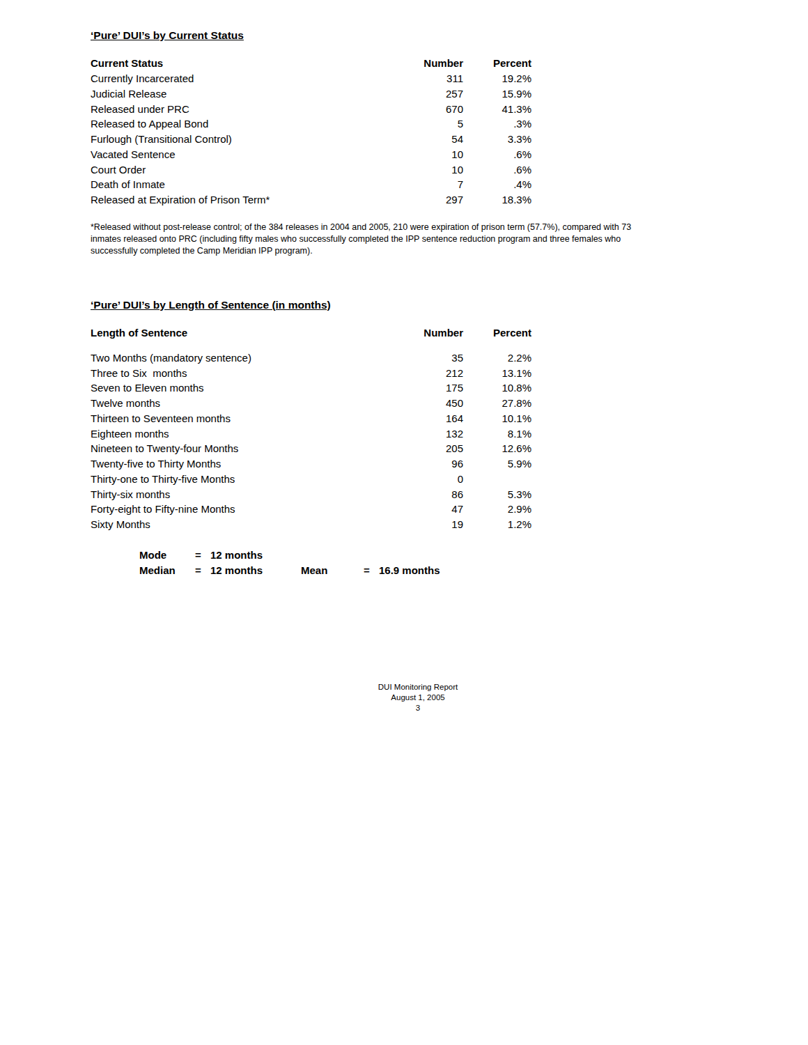‘Pure’ DUI’s by Current Status
| Current Status | Number | Percent |
| --- | --- | --- |
| Currently Incarcerated | 311 | 19.2% |
| Judicial Release | 257 | 15.9% |
| Released under PRC | 670 | 41.3% |
| Released to Appeal Bond | 5 | .3% |
| Furlough (Transitional Control) | 54 | 3.3% |
| Vacated Sentence | 10 | .6% |
| Court Order | 10 | .6% |
| Death of Inmate | 7 | .4% |
| Released at Expiration of Prison Term* | 297 | 18.3% |
*Released without post-release control; of the 384 releases in 2004 and 2005, 210 were expiration of prison term (57.7%), compared with 73 inmates released onto PRC (including fifty males who successfully completed the IPP sentence reduction program and three females who successfully completed the Camp Meridian IPP program).
‘Pure’ DUI’s by Length of Sentence (in months)
| Length of Sentence | Number | Percent |
| --- | --- | --- |
| Two Months (mandatory sentence) | 35 | 2.2% |
| Three to Six months | 212 | 13.1% |
| Seven to Eleven months | 175 | 10.8% |
| Twelve months | 450 | 27.8% |
| Thirteen to Seventeen months | 164 | 10.1% |
| Eighteen months | 132 | 8.1% |
| Nineteen to Twenty-four Months | 205 | 12.6% |
| Twenty-five to Thirty Months | 96 | 5.9% |
| Thirty-one to Thirty-five Months | 0 | |
| Thirty-six months | 86 | 5.3% |
| Forty-eight to Fifty-nine Months | 47 | 2.9% |
| Sixty Months | 19 | 1.2% |
| Mode | = | 12 months | | | |
| Median | = | 12 months | Mean | = | 16.9 months |
DUI Monitoring Report
August 1, 2005
3